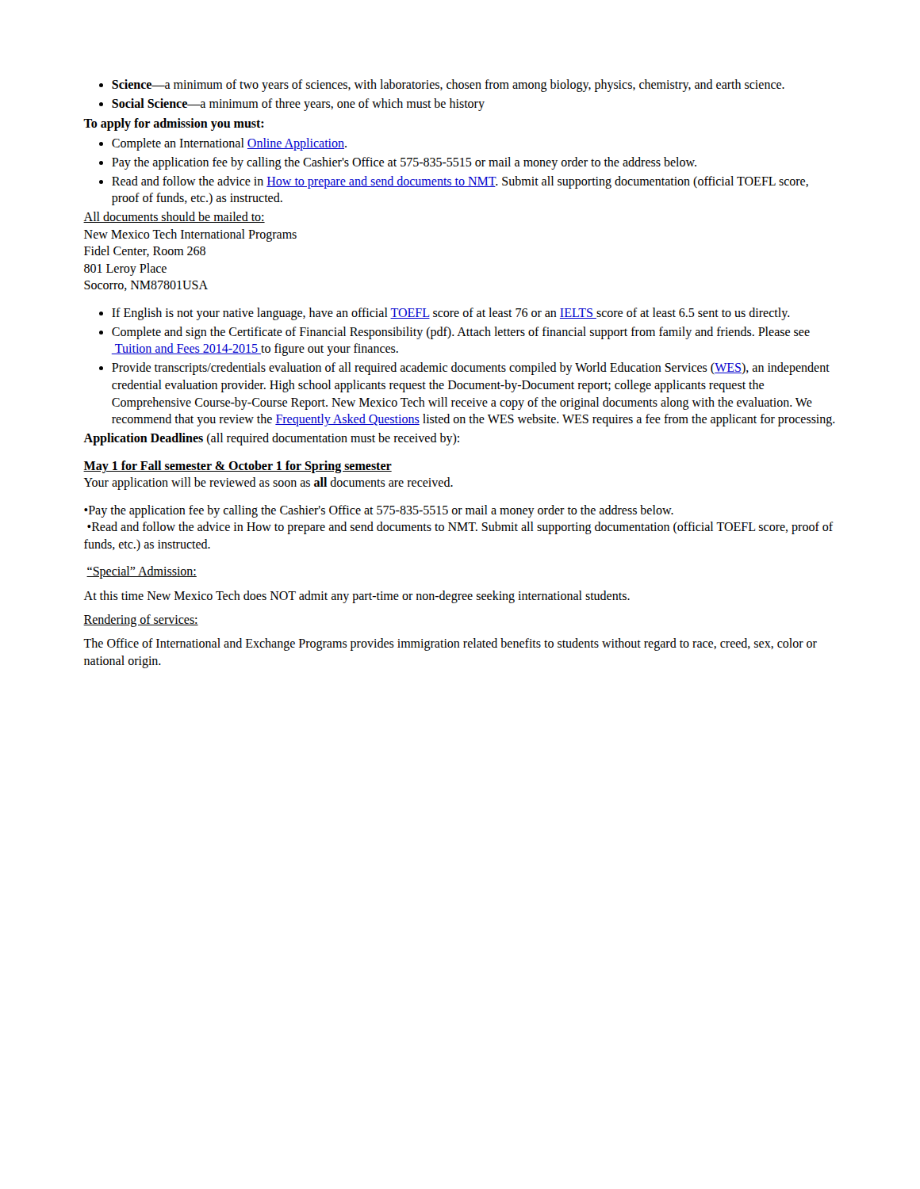Science—a minimum of two years of sciences, with laboratories, chosen from among biology, physics, chemistry, and earth science.
Social Science—a minimum of three years, one of which must be history
To apply for admission you must:
Complete an International Online Application.
Pay the application fee by calling the Cashier's Office at 575-835-5515 or mail a money order to the address below.
Read and follow the advice in How to prepare and send documents to NMT. Submit all supporting documentation (official TOEFL score, proof of funds, etc.) as instructed.
All documents should be mailed to:
New Mexico Tech International Programs
Fidel Center, Room 268
801 Leroy Place
Socorro, NM87801USA
If English is not your native language, have an official TOEFL score of at least 76 or an IELTS score of at least 6.5 sent to us directly.
Complete and sign the Certificate of Financial Responsibility (pdf). Attach letters of financial support from family and friends. Please see Tuition and Fees 2014-2015 to figure out your finances.
Provide transcripts/credentials evaluation of all required academic documents compiled by World Education Services (WES), an independent credential evaluation provider. High school applicants request the Document-by-Document report; college applicants request the Comprehensive Course-by-Course Report. New Mexico Tech will receive a copy of the original documents along with the evaluation. We recommend that you review the Frequently Asked Questions listed on the WES website. WES requires a fee from the applicant for processing.
Application Deadlines (all required documentation must be received by):
May 1 for Fall semester & October 1 for Spring semester
Your application will be reviewed as soon as all documents are received.
•Pay the application fee by calling the Cashier's Office at 575-835-5515 or mail a money order to the address below.
•Read and follow the advice in How to prepare and send documents to NMT. Submit all supporting documentation (official TOEFL score, proof of funds, etc.) as instructed.
“Special” Admission:
At this time New Mexico Tech does NOT admit any part-time or non-degree seeking international students.
Rendering of services:
The Office of International and Exchange Programs provides immigration related benefits to students without regard to race, creed, sex, color or national origin.